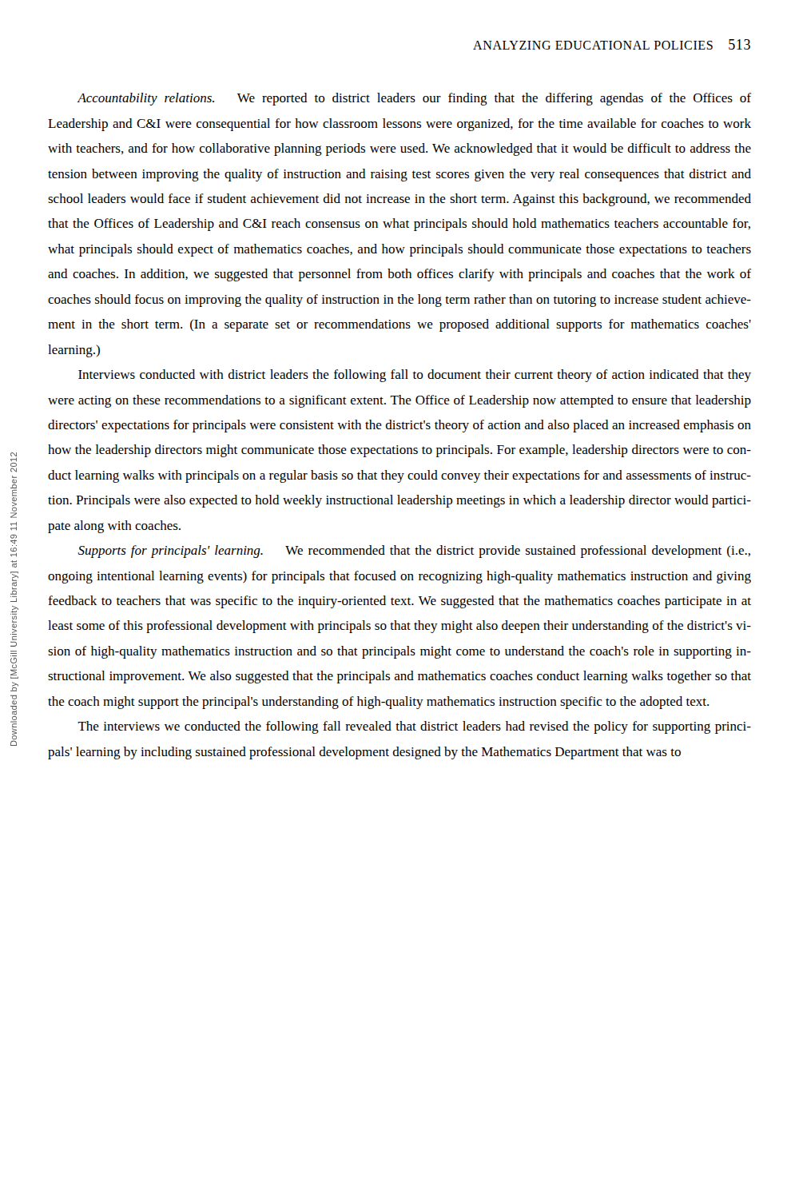Downloaded by [McGill University Library] at 16:49 11 November 2012
ANALYZING EDUCATIONAL POLICIES 513
Accountability relations. We reported to district leaders our finding that the differing agendas of the Offices of Leadership and C&I were consequential for how classroom lessons were organized, for the time available for coaches to work with teachers, and for how collaborative planning periods were used. We acknowledged that it would be difficult to address the tension between improving the quality of instruction and raising test scores given the very real consequences that district and school leaders would face if student achievement did not increase in the short term. Against this background, we recommended that the Offices of Leadership and C&I reach consensus on what principals should hold mathematics teachers accountable for, what principals should expect of mathematics coaches, and how principals should communicate those expectations to teachers and coaches. In addition, we suggested that personnel from both offices clarify with principals and coaches that the work of coaches should focus on improving the quality of instruction in the long term rather than on tutoring to increase student achievement in the short term. (In a separate set or recommendations we proposed additional supports for mathematics coaches' learning.)
Interviews conducted with district leaders the following fall to document their current theory of action indicated that they were acting on these recommendations to a significant extent. The Office of Leadership now attempted to ensure that leadership directors' expectations for principals were consistent with the district's theory of action and also placed an increased emphasis on how the leadership directors might communicate those expectations to principals. For example, leadership directors were to conduct learning walks with principals on a regular basis so that they could convey their expectations for and assessments of instruction. Principals were also expected to hold weekly instructional leadership meetings in which a leadership director would participate along with coaches.
Supports for principals' learning. We recommended that the district provide sustained professional development (i.e., ongoing intentional learning events) for principals that focused on recognizing high-quality mathematics instruction and giving feedback to teachers that was specific to the inquiry-oriented text. We suggested that the mathematics coaches participate in at least some of this professional development with principals so that they might also deepen their understanding of the district's vision of high-quality mathematics instruction and so that principals might come to understand the coach's role in supporting instructional improvement. We also suggested that the principals and mathematics coaches conduct learning walks together so that the coach might support the principal's understanding of high-quality mathematics instruction specific to the adopted text.
The interviews we conducted the following fall revealed that district leaders had revised the policy for supporting principals' learning by including sustained professional development designed by the Mathematics Department that was to